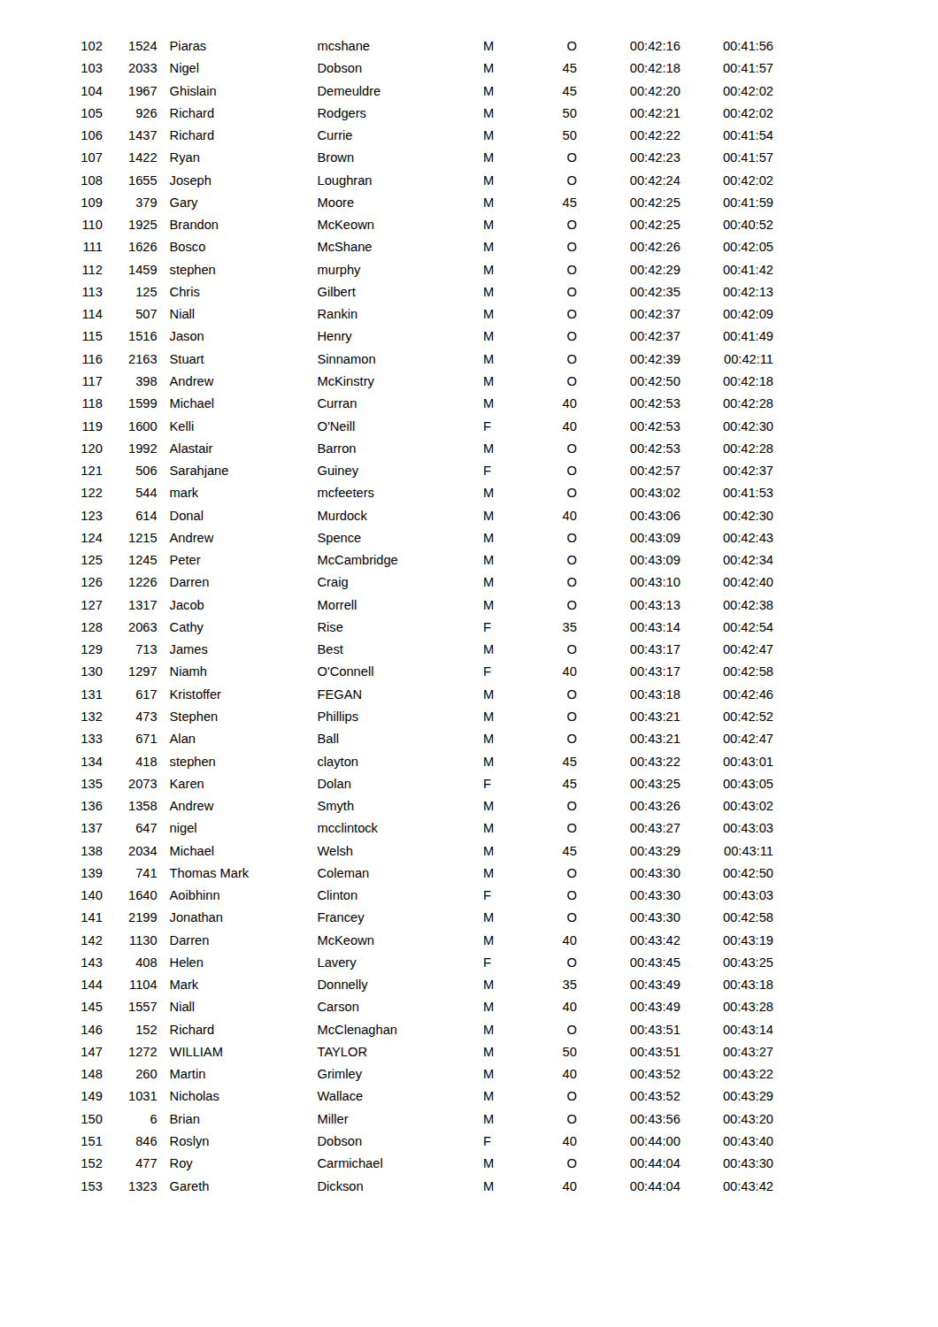| 102 | 1524 | Piaras | mcshane | M | O | 00:42:16 | 00:41:56 |
| 103 | 2033 | Nigel | Dobson | M | 45 | 00:42:18 | 00:41:57 |
| 104 | 1967 | Ghislain | Demeuldre | M | 45 | 00:42:20 | 00:42:02 |
| 105 | 926 | Richard | Rodgers | M | 50 | 00:42:21 | 00:42:02 |
| 106 | 1437 | Richard | Currie | M | 50 | 00:42:22 | 00:41:54 |
| 107 | 1422 | Ryan | Brown | M | O | 00:42:23 | 00:41:57 |
| 108 | 1655 | Joseph | Loughran | M | O | 00:42:24 | 00:42:02 |
| 109 | 379 | Gary | Moore | M | 45 | 00:42:25 | 00:41:59 |
| 110 | 1925 | Brandon | McKeown | M | O | 00:42:25 | 00:40:52 |
| 111 | 1626 | Bosco | McShane | M | O | 00:42:26 | 00:42:05 |
| 112 | 1459 | stephen | murphy | M | O | 00:42:29 | 00:41:42 |
| 113 | 125 | Chris | Gilbert | M | O | 00:42:35 | 00:42:13 |
| 114 | 507 | Niall | Rankin | M | O | 00:42:37 | 00:42:09 |
| 115 | 1516 | Jason | Henry | M | O | 00:42:37 | 00:41:49 |
| 116 | 2163 | Stuart | Sinnamon | M | O | 00:42:39 | 00:42:11 |
| 117 | 398 | Andrew | McKinstry | M | O | 00:42:50 | 00:42:18 |
| 118 | 1599 | Michael | Curran | M | 40 | 00:42:53 | 00:42:28 |
| 119 | 1600 | Kelli | O'Neill | F | 40 | 00:42:53 | 00:42:30 |
| 120 | 1992 | Alastair | Barron | M | O | 00:42:53 | 00:42:28 |
| 121 | 506 | Sarahjane | Guiney | F | O | 00:42:57 | 00:42:37 |
| 122 | 544 | mark | mcfeeters | M | O | 00:43:02 | 00:41:53 |
| 123 | 614 | Donal | Murdock | M | 40 | 00:43:06 | 00:42:30 |
| 124 | 1215 | Andrew | Spence | M | O | 00:43:09 | 00:42:43 |
| 125 | 1245 | Peter | McCambridge | M | O | 00:43:09 | 00:42:34 |
| 126 | 1226 | Darren | Craig | M | O | 00:43:10 | 00:42:40 |
| 127 | 1317 | Jacob | Morrell | M | O | 00:43:13 | 00:42:38 |
| 128 | 2063 | Cathy | Rise | F | 35 | 00:43:14 | 00:42:54 |
| 129 | 713 | James | Best | M | O | 00:43:17 | 00:42:47 |
| 130 | 1297 | Niamh | O'Connell | F | 40 | 00:43:17 | 00:42:58 |
| 131 | 617 | Kristoffer | FEGAN | M | O | 00:43:18 | 00:42:46 |
| 132 | 473 | Stephen | Phillips | M | O | 00:43:21 | 00:42:52 |
| 133 | 671 | Alan | Ball | M | O | 00:43:21 | 00:42:47 |
| 134 | 418 | stephen | clayton | M | 45 | 00:43:22 | 00:43:01 |
| 135 | 2073 | Karen | Dolan | F | 45 | 00:43:25 | 00:43:05 |
| 136 | 1358 | Andrew | Smyth | M | O | 00:43:26 | 00:43:02 |
| 137 | 647 | nigel | mcclintock | M | O | 00:43:27 | 00:43:03 |
| 138 | 2034 | Michael | Welsh | M | 45 | 00:43:29 | 00:43:11 |
| 139 | 741 | Thomas Mark | Coleman | M | O | 00:43:30 | 00:42:50 |
| 140 | 1640 | Aoibhinn | Clinton | F | O | 00:43:30 | 00:43:03 |
| 141 | 2199 | Jonathan | Francey | M | O | 00:43:30 | 00:42:58 |
| 142 | 1130 | Darren | McKeown | M | 40 | 00:43:42 | 00:43:19 |
| 143 | 408 | Helen | Lavery | F | O | 00:43:45 | 00:43:25 |
| 144 | 1104 | Mark | Donnelly | M | 35 | 00:43:49 | 00:43:18 |
| 145 | 1557 | Niall | Carson | M | 40 | 00:43:49 | 00:43:28 |
| 146 | 152 | Richard | McClenaghan | M | O | 00:43:51 | 00:43:14 |
| 147 | 1272 | WILLIAM | TAYLOR | M | 50 | 00:43:51 | 00:43:27 |
| 148 | 260 | Martin | Grimley | M | 40 | 00:43:52 | 00:43:22 |
| 149 | 1031 | Nicholas | Wallace | M | O | 00:43:52 | 00:43:29 |
| 150 | 6 | Brian | Miller | M | O | 00:43:56 | 00:43:20 |
| 151 | 846 | Roslyn | Dobson | F | 40 | 00:44:00 | 00:43:40 |
| 152 | 477 | Roy | Carmichael | M | O | 00:44:04 | 00:43:30 |
| 153 | 1323 | Gareth | Dickson | M | 40 | 00:44:04 | 00:43:42 |